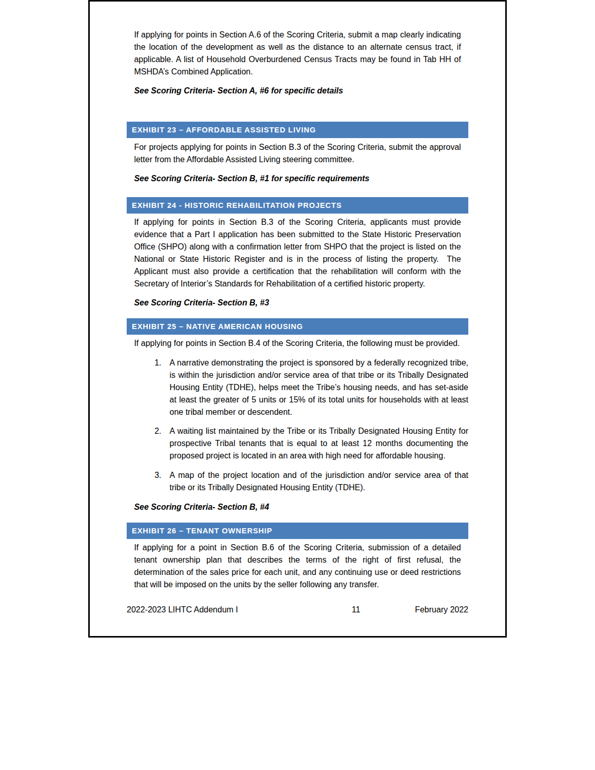If applying for points in Section A.6 of the Scoring Criteria, submit a map clearly indicating the location of the development as well as the distance to an alternate census tract, if applicable. A list of Household Overburdened Census Tracts may be found in Tab HH of MSHDA’s Combined Application.
See Scoring Criteria- Section A, #6 for specific details
EXHIBIT 23 – AFFORDABLE ASSISTED LIVING
For projects applying for points in Section B.3 of the Scoring Criteria, submit the approval letter from the Affordable Assisted Living steering committee.
See Scoring Criteria- Section B, #1 for specific requirements
EXHIBIT 24 - HISTORIC REHABILITATION PROJECTS
If applying for points in Section B.3 of the Scoring Criteria, applicants must provide evidence that a Part I application has been submitted to the State Historic Preservation Office (SHPO) along with a confirmation letter from SHPO that the project is listed on the National or State Historic Register and is in the process of listing the property. The Applicant must also provide a certification that the rehabilitation will conform with the Secretary of Interior’s Standards for Rehabilitation of a certified historic property.
See Scoring Criteria- Section B, #3
EXHIBIT 25 – NATIVE AMERICAN HOUSING
If applying for points in Section B.4 of the Scoring Criteria, the following must be provided.
A narrative demonstrating the project is sponsored by a federally recognized tribe, is within the jurisdiction and/or service area of that tribe or its Tribally Designated Housing Entity (TDHE), helps meet the Tribe’s housing needs, and has set-aside at least the greater of 5 units or 15% of its total units for households with at least one tribal member or descendent.
A waiting list maintained by the Tribe or its Tribally Designated Housing Entity for prospective Tribal tenants that is equal to at least 12 months documenting the proposed project is located in an area with high need for affordable housing.
A map of the project location and of the jurisdiction and/or service area of that tribe or its Tribally Designated Housing Entity (TDHE).
See Scoring Criteria- Section B, #4
EXHIBIT 26 – TENANT OWNERSHIP
If applying for a point in Section B.6 of the Scoring Criteria, submission of a detailed tenant ownership plan that describes the terms of the right of first refusal, the determination of the sales price for each unit, and any continuing use or deed restrictions that will be imposed on the units by the seller following any transfer.
2022-2023 LIHTC Addendum I
11
February 2022